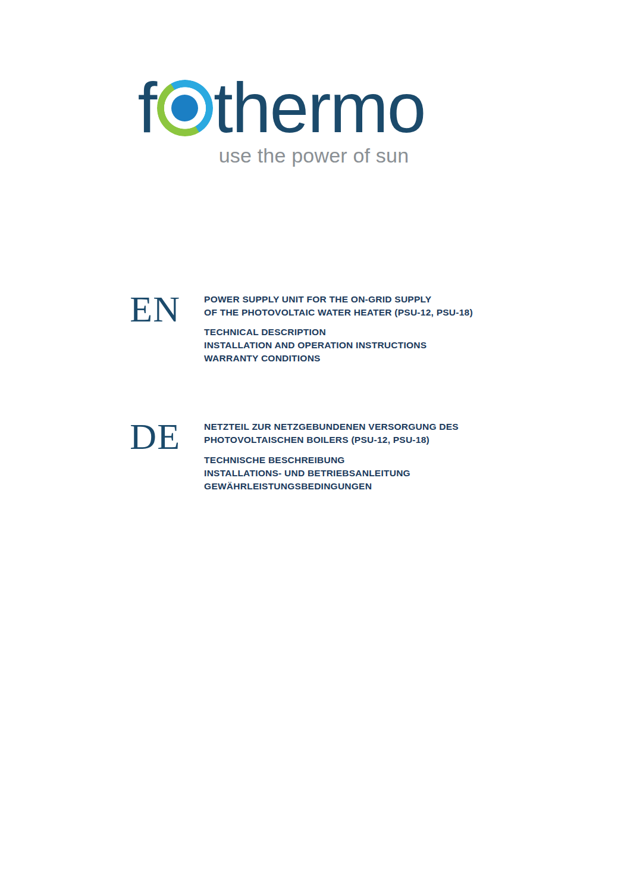f thermo
use the power of sun
EN
Power supply unit for the on-grid supply
of the photovoltaic water heater (PSU-12, PSU-18)
Technical description
Installation and operation instructions
Warranty conditions
DE
Netzteil zur netzgebundenen Versorgung des
photovoltaischen Boilers (PSU-12, PSU-18)
Technische Beschreibung
Installations- und Betriebsanleitung
Gewährleistungsbedingungen